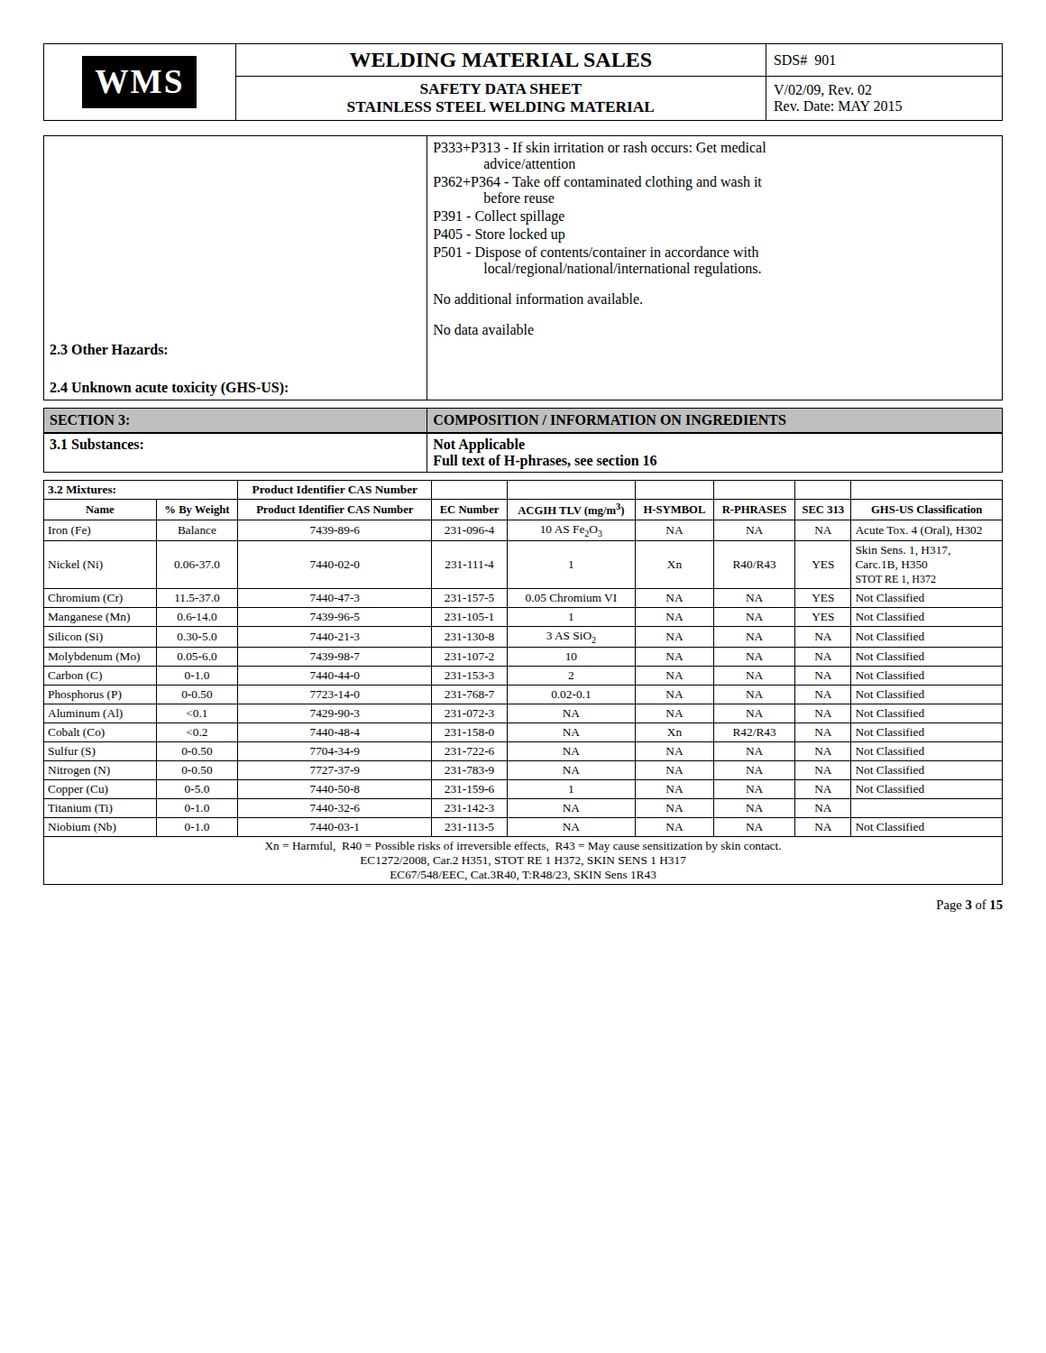| WMS | WELDING MATERIAL SALES | SDS# 901 |
| SAFETY DATA SHEET STAINLESS STEEL WELDING MATERIAL | V/02/09, Rev. 02 Rev. Date: MAY 2015 |
| 2.3 Other Hazards: 2.4 Unknown acute toxicity (GHS-US): | P333+P313 - If skin irritation or rash occurs: Get medical advice/attention P362+P364 - Take off contaminated clothing and wash it before reuse P391 - Collect spillage P405 - Store locked up P501 - Dispose of contents/container in accordance with local/regional/national/international regulations. No additional information available. No data available |
| SECTION 3: | COMPOSITION / INFORMATION ON INGREDIENTS |
| 3.1 Substances: | Not Applicable Full text of H-phrases, see section 16 |
| 3.2 Mixtures: | Product Identifier CAS Number | | | | | | |
| Name | % By Weight | Product Identifier CAS Number | EC Number | ACGIH TLV (mg/m 3 ) | H-SYMBOL | R-PHRASES | SEC 313 | GHS-US Classification |
| Iron (Fe) | Balance | 7439-89-6 | 231-096-4 | 10 AS Fe 2 O 3 | NA | NA | NA | Acute Tox. 4 (Oral), H302 |
| Nickel (Ni) | 0.06-37.0 | 7440-02-0 | 231-111-4 | 1 | Xn | R40/R43 | YES | Skin Sens. 1, H317, Carc.1B, H350 STOT RE 1, H372 |
| Chromium (Cr) | 11.5-37.0 | 7440-47-3 | 231-157-5 | 0.05 Chromium VI | NA | NA | YES | Not Classified |
| Manganese (Mn) | 0.6-14.0 | 7439-96-5 | 231-105-1 | 1 | NA | NA | YES | Not Classified |
| Silicon (Si) | 0.30-5.0 | 7440-21-3 | 231-130-8 | 3 AS SiO 2 | NA | NA | NA | Not Classified |
| Molybdenum (Mo) | 0.05-6.0 | 7439-98-7 | 231-107-2 | 10 | NA | NA | NA | Not Classified |
| Carbon (C) | 0-1.0 | 7440-44-0 | 231-153-3 | 2 | NA | NA | NA | Not Classified |
| Phosphorus (P) | 0-0.50 | 7723-14-0 | 231-768-7 | 0.02-0.1 | NA | NA | NA | Not Classified |
| Aluminum (Al) | <0.1 | 7429-90-3 | 231-072-3 | NA | NA | NA | NA | Not Classified |
| Cobalt (Co) | <0.2 | 7440-48-4 | 231-158-0 | NA | Xn | R42/R43 | NA | Not Classified |
| Sulfur (S) | 0-0.50 | 7704-34-9 | 231-722-6 | NA | NA | NA | NA | Not Classified |
| Nitrogen (N) | 0-0.50 | 7727-37-9 | 231-783-9 | NA | NA | NA | NA | Not Classified |
| Copper (Cu) | 0-5.0 | 7440-50-8 | 231-159-6 | 1 | NA | NA | NA | Not Classified |
| Titanium (Ti) | 0-1.0 | 7440-32-6 | 231-142-3 | NA | NA | NA | NA | |
| Niobium (Nb) | 0-1.0 | 7440-03-1 | 231-113-5 | NA | NA | NA | NA | Not Classified |
| Xn = Harmful, R40 = Possible risks of irreversible effects, R43 = May cause sensitization by skin contact. EC1272/2008, Car.2 H351, STOT RE 1 H372, SKIN SENS 1 H317 EC67/548/EEC, Cat.3R40, T:R48/23, SKIN Sens 1R43 |
Page 3 of 15